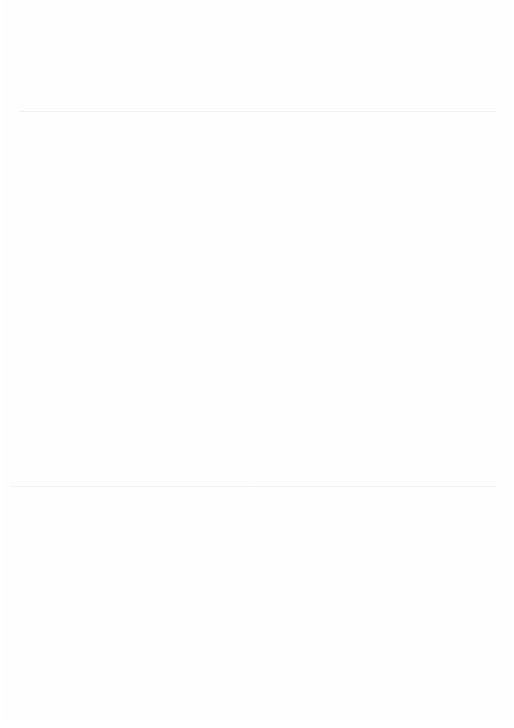· · · · · · · · · · · · · · · · · · · · · · · · · · · · · · · · · · · · · · · · · · · · · · · · · · · · · · · ·